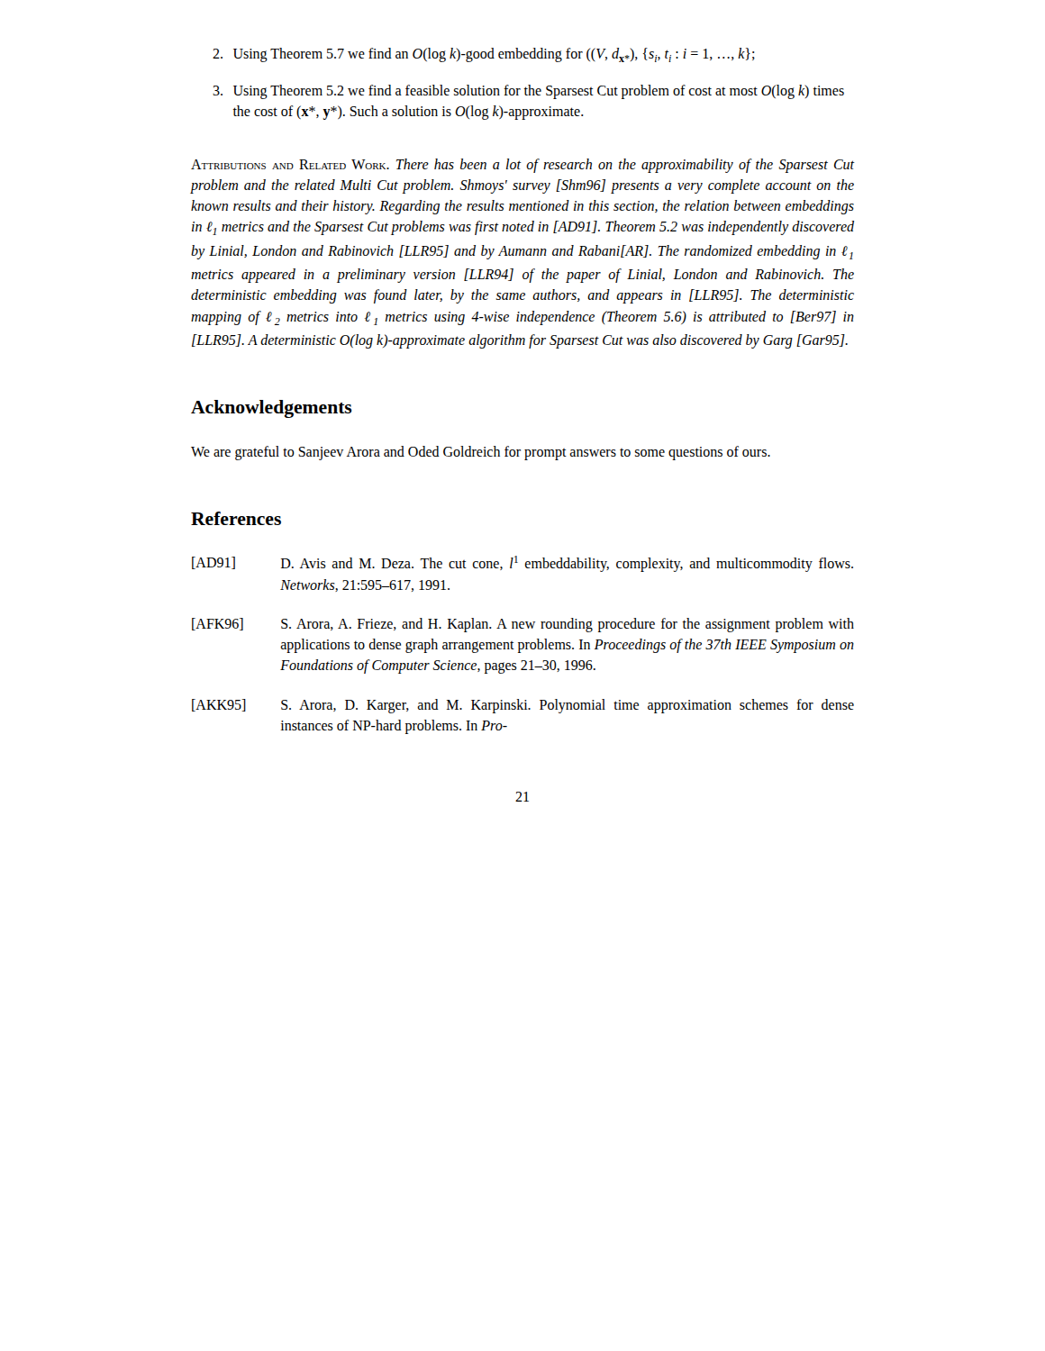Using Theorem 5.7 we find an O(log k)-good embedding for ((V, dx*), {si, ti : i = 1, …, k};
Using Theorem 5.2 we find a feasible solution for the Sparsest Cut problem of cost at most O(log k) times the cost of (x*, y*). Such a solution is O(log k)-approximate.
Attributions and Related Work. There has been a lot of research on the approximability of the Sparsest Cut problem and the related Multi Cut problem. Shmoys' survey [Shm96] presents a very complete account on the known results and their history. Regarding the results mentioned in this section, the relation between embeddings in ℓ1 metrics and the Sparsest Cut problems was first noted in [AD91]. Theorem 5.2 was independently discovered by Linial, London and Rabinovich [LLR95] and by Aumann and Rabani[AR]. The randomized embedding in ℓ1 metrics appeared in a preliminary version [LLR94] of the paper of Linial, London and Rabinovich. The deterministic embedding was found later, by the same authors, and appears in [LLR95]. The deterministic mapping of ℓ2 metrics into ℓ1 metrics using 4-wise independence (Theorem 5.6) is attributed to [Ber97] in [LLR95]. A deterministic O(log k)-approximate algorithm for Sparsest Cut was also discovered by Garg [Gar95].
Acknowledgements
We are grateful to Sanjeev Arora and Oded Goldreich for prompt answers to some questions of ours.
References
[AD91]
D. Avis and M. Deza. The cut cone, l1 embeddability, complexity, and multicommodity flows. Networks, 21:595–617, 1991.
[AFK96]
S. Arora, A. Frieze, and H. Kaplan. A new rounding procedure for the assignment problem with applications to dense graph arrangement problems. In Proceedings of the 37th IEEE Symposium on Foundations of Computer Science, pages 21–30, 1996.
[AKK95]
S. Arora, D. Karger, and M. Karpinski. Polynomial time approximation schemes for dense instances of NP-hard problems. In Pro-
21